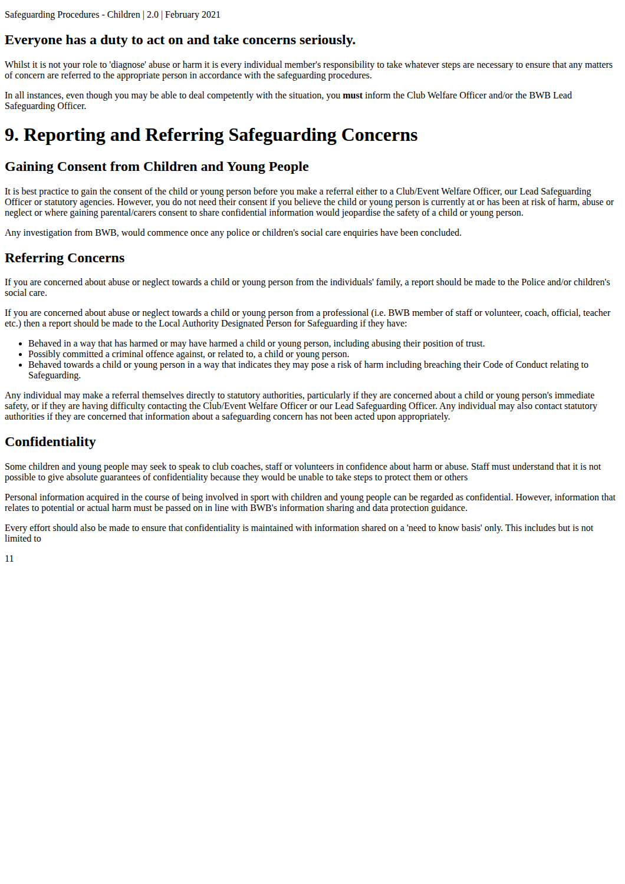Safeguarding Procedures - Children | 2.0 | February 2021
Everyone has a duty to act on and take concerns seriously.
Whilst it is not your role to 'diagnose' abuse or harm it is every individual member's responsibility to take whatever steps are necessary to ensure that any matters of concern are referred to the appropriate person in accordance with the safeguarding procedures.
In all instances, even though you may be able to deal competently with the situation, you must inform the Club Welfare Officer and/or the BWB Lead Safeguarding Officer.
9. Reporting and Referring Safeguarding Concerns
Gaining Consent from Children and Young People
It is best practice to gain the consent of the child or young person before you make a referral either to a Club/Event Welfare Officer, our Lead Safeguarding Officer or statutory agencies. However, you do not need their consent if you believe the child or young person is currently at or has been at risk of harm, abuse or neglect or where gaining parental/carers consent to share confidential information would jeopardise the safety of a child or young person.
Any investigation from BWB, would commence once any police or children's social care enquiries have been concluded.
Referring Concerns
If you are concerned about abuse or neglect towards a child or young person from the individuals' family, a report should be made to the Police and/or children's social care.
If you are concerned about abuse or neglect towards a child or young person from a professional (i.e. BWB member of staff or volunteer, coach, official, teacher etc.) then a report should be made to the Local Authority Designated Person for Safeguarding if they have:
Behaved in a way that has harmed or may have harmed a child or young person, including abusing their position of trust.
Possibly committed a criminal offence against, or related to, a child or young person.
Behaved towards a child or young person in a way that indicates they may pose a risk of harm including breaching their Code of Conduct relating to Safeguarding.
Any individual may make a referral themselves directly to statutory authorities, particularly if they are concerned about a child or young person's immediate safety, or if they are having difficulty contacting the Club/Event Welfare Officer or our Lead Safeguarding Officer. Any individual may also contact statutory authorities if they are concerned that information about a safeguarding concern has not been acted upon appropriately.
Confidentiality
Some children and young people may seek to speak to club coaches, staff or volunteers in confidence about harm or abuse. Staff must understand that it is not possible to give absolute guarantees of confidentiality because they would be unable to take steps to protect them or others
Personal information acquired in the course of being involved in sport with children and young people can be regarded as confidential. However, information that relates to potential or actual harm must be passed on in line with BWB's information sharing and data protection guidance.
Every effort should also be made to ensure that confidentiality is maintained with information shared on a 'need to know basis' only. This includes but is not limited to
11